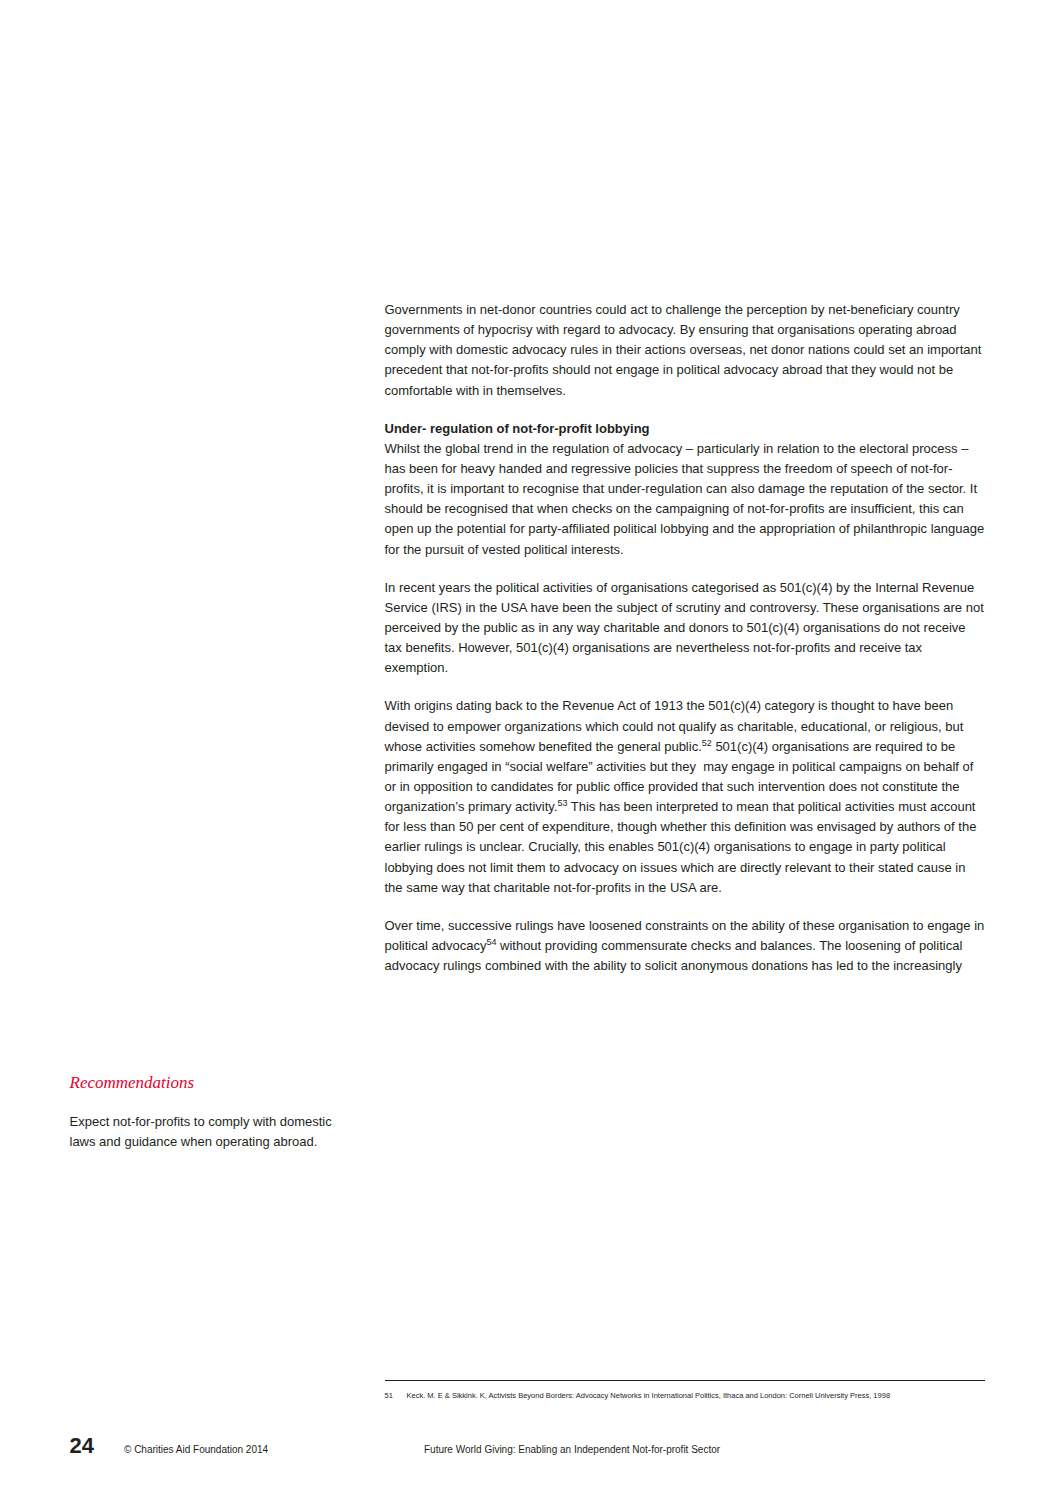Governments in net-donor countries could act to challenge the perception by net-beneficiary country governments of hypocrisy with regard to advocacy. By ensuring that organisations operating abroad comply with domestic advocacy rules in their actions overseas, net donor nations could set an important precedent that not-for-profits should not engage in political advocacy abroad that they would not be comfortable with in themselves.
Under- regulation of not-for-profit lobbying
Whilst the global trend in the regulation of advocacy – particularly in relation to the electoral process – has been for heavy handed and regressive policies that suppress the freedom of speech of not-for-profits, it is important to recognise that under-regulation can also damage the reputation of the sector. It should be recognised that when checks on the campaigning of not-for-profits are insufficient, this can open up the potential for party-affiliated political lobbying and the appropriation of philanthropic language for the pursuit of vested political interests.
In recent years the political activities of organisations categorised as 501(c)(4) by the Internal Revenue Service (IRS) in the USA have been the subject of scrutiny and controversy. These organisations are not perceived by the public as in any way charitable and donors to 501(c)(4) organisations do not receive tax benefits. However, 501(c)(4) organisations are nevertheless not-for-profits and receive tax exemption.
With origins dating back to the Revenue Act of 1913 the 501(c)(4) category is thought to have been devised to empower organizations which could not qualify as charitable, educational, or religious, but whose activities somehow benefited the general public.52 501(c)(4) organisations are required to be primarily engaged in “social welfare” activities but they may engage in political campaigns on behalf of or in opposition to candidates for public office provided that such intervention does not constitute the organization’s primary activity.53 This has been interpreted to mean that political activities must account for less than 50 per cent of expenditure, though whether this definition was envisaged by authors of the earlier rulings is unclear. Crucially, this enables 501(c)(4) organisations to engage in party political lobbying does not limit them to advocacy on issues which are directly relevant to their stated cause in the same way that charitable not-for-profits in the USA are.
Over time, successive rulings have loosened constraints on the ability of these organisation to engage in political advocacy54 without providing commensurate checks and balances. The loosening of political advocacy rulings combined with the ability to solicit anonymous donations has led to the increasingly
Recommendations
Expect not-for-profits to comply with domestic laws and guidance when operating abroad.
51
Keck. M. E & Sikkink. K, Activists Beyond Borders: Advocacy Networks in International Politics, Ithaca and London: Cornell University Press, 1998
24
© Charities Aid Foundation 2014
Future World Giving: Enabling an Independent Not-for-profit Sector